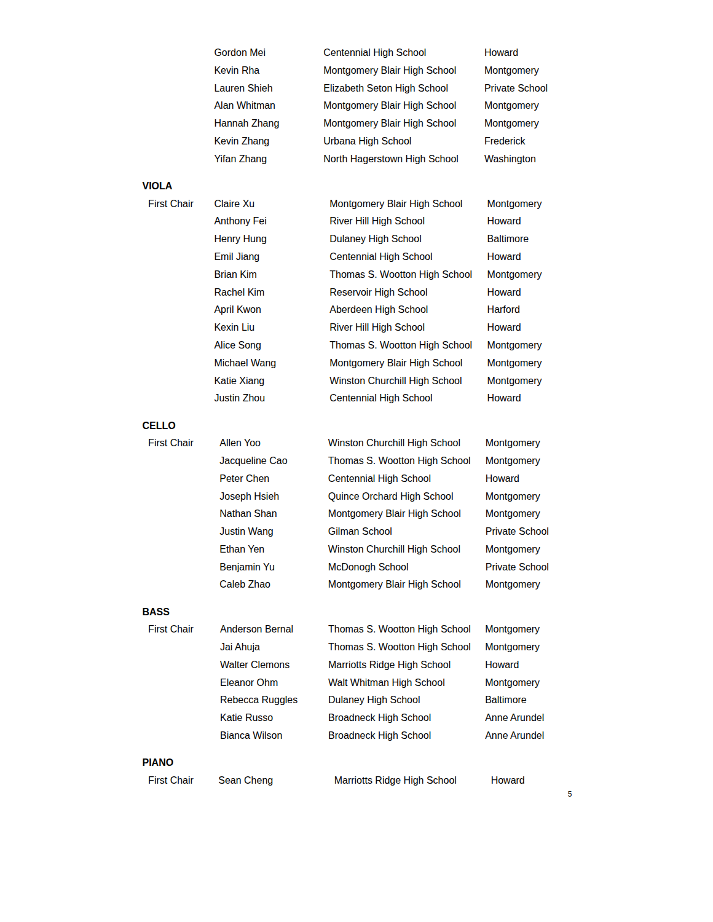| | Gordon Mei | Centennial High School | Howard |
| | Kevin Rha | Montgomery Blair High School | Montgomery |
| | Lauren Shieh | Elizabeth Seton High School | Private School |
| | Alan Whitman | Montgomery Blair High School | Montgomery |
| | Hannah Zhang | Montgomery Blair High School | Montgomery |
| | Kevin Zhang | Urbana High School | Frederick |
| | Yifan Zhang | North Hagerstown High School | Washington |
| VIOLA |
| First Chair | Claire Xu | Montgomery Blair High School | Montgomery |
| | Anthony Fei | River Hill High School | Howard |
| | Henry Hung | Dulaney High School | Baltimore |
| | Emil Jiang | Centennial High School | Howard |
| | Brian Kim | Thomas S. Wootton High School | Montgomery |
| | Rachel Kim | Reservoir High School | Howard |
| | April Kwon | Aberdeen High School | Harford |
| | Kexin Liu | River Hill High School | Howard |
| | Alice Song | Thomas S. Wootton High School | Montgomery |
| | Michael Wang | Montgomery Blair High School | Montgomery |
| | Katie Xiang | Winston Churchill High School | Montgomery |
| | Justin Zhou | Centennial High School | Howard |
| CELLO |
| First Chair | Allen Yoo | Winston Churchill High School | Montgomery |
| | Jacqueline Cao | Thomas S. Wootton High School | Montgomery |
| | Peter Chen | Centennial High School | Howard |
| | Joseph Hsieh | Quince Orchard High School | Montgomery |
| | Nathan Shan | Montgomery Blair High School | Montgomery |
| | Justin Wang | Gilman School | Private School |
| | Ethan Yen | Winston Churchill High School | Montgomery |
| | Benjamin Yu | McDonogh School | Private School |
| | Caleb Zhao | Montgomery Blair High School | Montgomery |
| BASS |
| First Chair | Anderson Bernal | Thomas S. Wootton High School | Montgomery |
| | Jai Ahuja | Thomas S. Wootton High School | Montgomery |
| | Walter Clemons | Marriotts Ridge High School | Howard |
| | Eleanor Ohm | Walt Whitman High School | Montgomery |
| | Rebecca Ruggles | Dulaney High School | Baltimore |
| | Katie Russo | Broadneck High School | Anne Arundel |
| | Bianca Wilson | Broadneck High School | Anne Arundel |
| PIANO |
| First Chair | Sean Cheng | Marriotts Ridge High School | Howard |
5